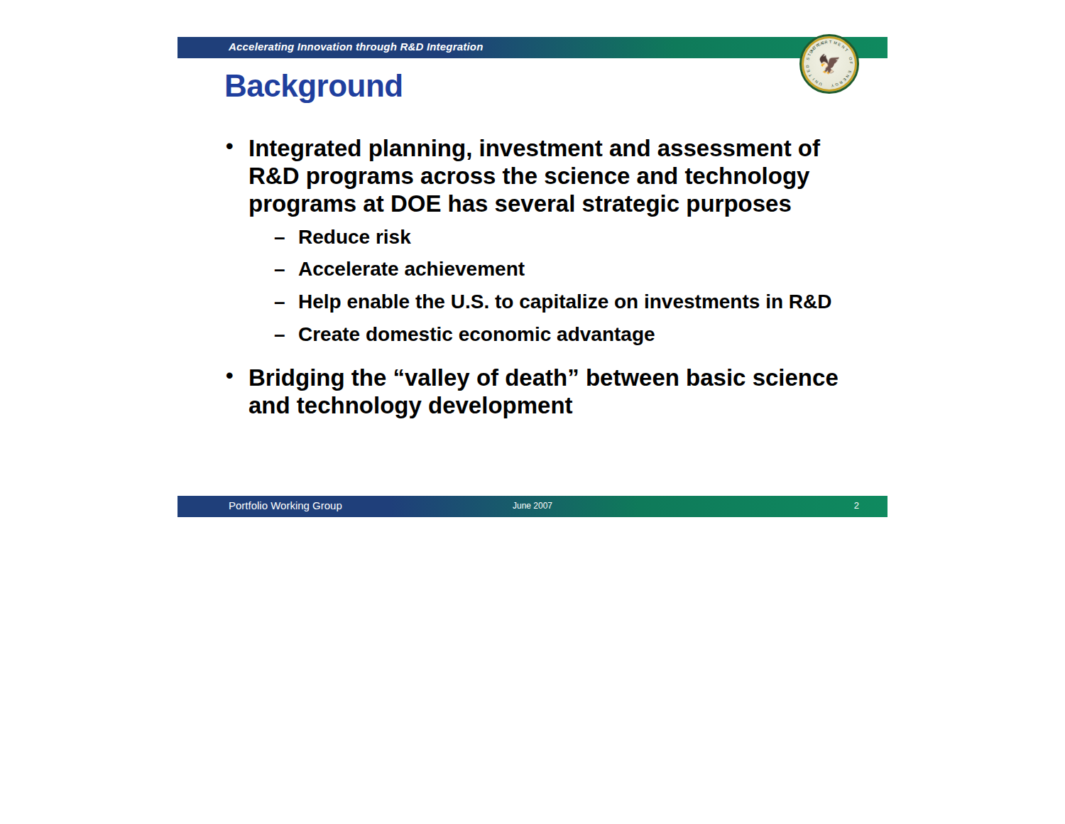Accelerating Innovation through R&D Integration
🦅
D E P A R T M E N T O F E N E R G Y U N I T E D S T A T E S
Background
Integrated planning, investment and assessment of R&D programs across the science and technology programs at DOE has several strategic purposes
Reduce risk
Accelerate achievement
Help enable the U.S. to capitalize on investments in R&D
Create domestic economic advantage
Bridging the “valley of death” between basic science and technology development
Portfolio Working Group
June 2007
2